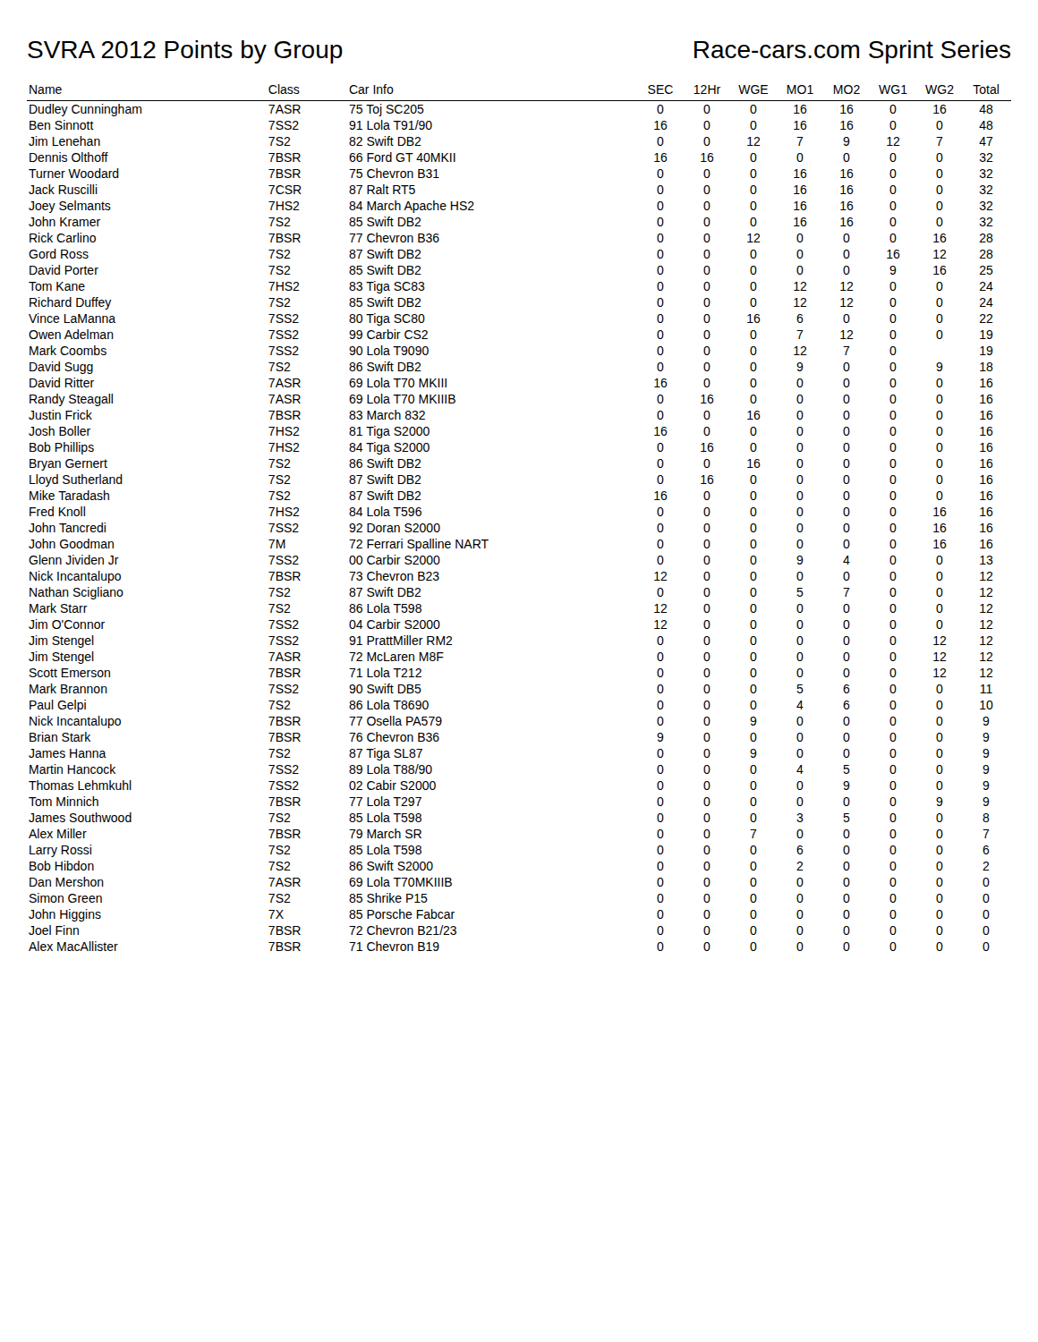SVRA 2012 Points by Group
Race-cars.com Sprint Series
| Name | Class | Car Info | SEC | 12Hr | WGE | MO1 | MO2 | WG1 | WG2 | Total |
| --- | --- | --- | --- | --- | --- | --- | --- | --- | --- | --- |
| Dudley Cunningham | 7ASR | 75 Toj SC205 | 0 | 0 | 0 | 16 | 16 | 0 | 16 | 48 |
| Ben Sinnott | 7SS2 | 91 Lola T91/90 | 16 | 0 | 0 | 16 | 16 | 0 | 0 | 48 |
| Jim Lenehan | 7S2 | 82 Swift DB2 | 0 | 0 | 12 | 7 | 9 | 12 | 7 | 47 |
| Dennis Olthoff | 7BSR | 66 Ford GT 40MKII | 16 | 16 | 0 | 0 | 0 | 0 | 0 | 32 |
| Turner Woodard | 7BSR | 75 Chevron B31 | 0 | 0 | 0 | 16 | 16 | 0 | 0 | 32 |
| Jack Ruscilli | 7CSR | 87 Ralt RT5 | 0 | 0 | 0 | 16 | 16 | 0 | 0 | 32 |
| Joey Selmants | 7HS2 | 84 March Apache HS2 | 0 | 0 | 0 | 16 | 16 | 0 | 0 | 32 |
| John Kramer | 7S2 | 85 Swift DB2 | 0 | 0 | 0 | 16 | 16 | 0 | 0 | 32 |
| Rick Carlino | 7BSR | 77 Chevron B36 | 0 | 0 | 12 | 0 | 0 | 0 | 16 | 28 |
| Gord Ross | 7S2 | 87 Swift DB2 | 0 | 0 | 0 | 0 | 0 | 16 | 12 | 28 |
| David Porter | 7S2 | 85 Swift DB2 | 0 | 0 | 0 | 0 | 0 | 9 | 16 | 25 |
| Tom Kane | 7HS2 | 83 Tiga SC83 | 0 | 0 | 0 | 12 | 12 | 0 | 0 | 24 |
| Richard Duffey | 7S2 | 85 Swift DB2 | 0 | 0 | 0 | 12 | 12 | 0 | 0 | 24 |
| Vince LaManna | 7SS2 | 80 Tiga SC80 | 0 | 0 | 16 | 6 | 0 | 0 | 0 | 22 |
| Owen Adelman | 7SS2 | 99 Carbir CS2 | 0 | 0 | 0 | 7 | 12 | 0 | 0 | 19 |
| Mark Coombs | 7SS2 | 90 Lola T9090 | 0 | 0 | 0 | 12 | 7 | 0 | | 19 |
| David Sugg | 7S2 | 86 Swift DB2 | 0 | 0 | 0 | 9 | 0 | 0 | 9 | 18 |
| David Ritter | 7ASR | 69 Lola T70 MKIII | 16 | 0 | 0 | 0 | 0 | 0 | 0 | 16 |
| Randy Steagall | 7ASR | 69 Lola T70 MKIIIB | 0 | 16 | 0 | 0 | 0 | 0 | 0 | 16 |
| Justin Frick | 7BSR | 83 March 832 | 0 | 0 | 16 | 0 | 0 | 0 | 0 | 16 |
| Josh Boller | 7HS2 | 81 Tiga S2000 | 16 | 0 | 0 | 0 | 0 | 0 | 0 | 16 |
| Bob Phillips | 7HS2 | 84 Tiga S2000 | 0 | 16 | 0 | 0 | 0 | 0 | 0 | 16 |
| Bryan Gernert | 7S2 | 86 Swift DB2 | 0 | 0 | 16 | 0 | 0 | 0 | 0 | 16 |
| Lloyd Sutherland | 7S2 | 87 Swift DB2 | 0 | 16 | 0 | 0 | 0 | 0 | 0 | 16 |
| Mike Taradash | 7S2 | 87 Swift DB2 | 16 | 0 | 0 | 0 | 0 | 0 | 0 | 16 |
| Fred Knoll | 7HS2 | 84 Lola T596 | 0 | 0 | 0 | 0 | 0 | 0 | 16 | 16 |
| John Tancredi | 7SS2 | 92 Doran S2000 | 0 | 0 | 0 | 0 | 0 | 0 | 16 | 16 |
| John Goodman | 7M | 72 Ferrari Spalline NART | 0 | 0 | 0 | 0 | 0 | 0 | 16 | 16 |
| Glenn Jividen Jr | 7SS2 | 00 Carbir S2000 | 0 | 0 | 0 | 9 | 4 | 0 | 0 | 13 |
| Nick Incantalupo | 7BSR | 73 Chevron B23 | 12 | 0 | 0 | 0 | 0 | 0 | 0 | 12 |
| Nathan Scigliano | 7S2 | 87 Swift DB2 | 0 | 0 | 0 | 5 | 7 | 0 | 0 | 12 |
| Mark Starr | 7S2 | 86 Lola T598 | 12 | 0 | 0 | 0 | 0 | 0 | 0 | 12 |
| Jim O'Connor | 7SS2 | 04 Carbir S2000 | 12 | 0 | 0 | 0 | 0 | 0 | 0 | 12 |
| Jim Stengel | 7SS2 | 91 PrattMiller RM2 | 0 | 0 | 0 | 0 | 0 | 0 | 12 | 12 |
| Jim Stengel | 7ASR | 72 McLaren M8F | 0 | 0 | 0 | 0 | 0 | 0 | 12 | 12 |
| Scott Emerson | 7BSR | 71 Lola T212 | 0 | 0 | 0 | 0 | 0 | 0 | 12 | 12 |
| Mark Brannon | 7SS2 | 90 Swift DB5 | 0 | 0 | 0 | 5 | 6 | 0 | 0 | 11 |
| Paul Gelpi | 7S2 | 86 Lola T8690 | 0 | 0 | 0 | 4 | 6 | 0 | 0 | 10 |
| Nick Incantalupo | 7BSR | 77 Osella PA579 | 0 | 0 | 9 | 0 | 0 | 0 | 0 | 9 |
| Brian Stark | 7BSR | 76 Chevron B36 | 9 | 0 | 0 | 0 | 0 | 0 | 0 | 9 |
| James Hanna | 7S2 | 87 Tiga SL87 | 0 | 0 | 9 | 0 | 0 | 0 | 0 | 9 |
| Martin Hancock | 7SS2 | 89 Lola T88/90 | 0 | 0 | 0 | 4 | 5 | 0 | 0 | 9 |
| Thomas Lehmkuhl | 7SS2 | 02 Cabir S2000 | 0 | 0 | 0 | 0 | 9 | 0 | 0 | 9 |
| Tom Minnich | 7BSR | 77 Lola T297 | 0 | 0 | 0 | 0 | 0 | 0 | 9 | 9 |
| James Southwood | 7S2 | 85 Lola T598 | 0 | 0 | 0 | 3 | 5 | 0 | 0 | 8 |
| Alex Miller | 7BSR | 79 March SR | 0 | 0 | 7 | 0 | 0 | 0 | 0 | 7 |
| Larry Rossi | 7S2 | 85 Lola T598 | 0 | 0 | 0 | 6 | 0 | 0 | 0 | 6 |
| Bob Hibdon | 7S2 | 86 Swift S2000 | 0 | 0 | 0 | 2 | 0 | 0 | 0 | 2 |
| Dan Mershon | 7ASR | 69 Lola T70MKIIIB | 0 | 0 | 0 | 0 | 0 | 0 | 0 | 0 |
| Simon Green | 7S2 | 85 Shrike P15 | 0 | 0 | 0 | 0 | 0 | 0 | 0 | 0 |
| John Higgins | 7X | 85 Porsche Fabcar | 0 | 0 | 0 | 0 | 0 | 0 | 0 | 0 |
| Joel Finn | 7BSR | 72 Chevron B21/23 | 0 | 0 | 0 | 0 | 0 | 0 | 0 | 0 |
| Alex MacAllister | 7BSR | 71 Chevron B19 | 0 | 0 | 0 | 0 | 0 | 0 | 0 | 0 |